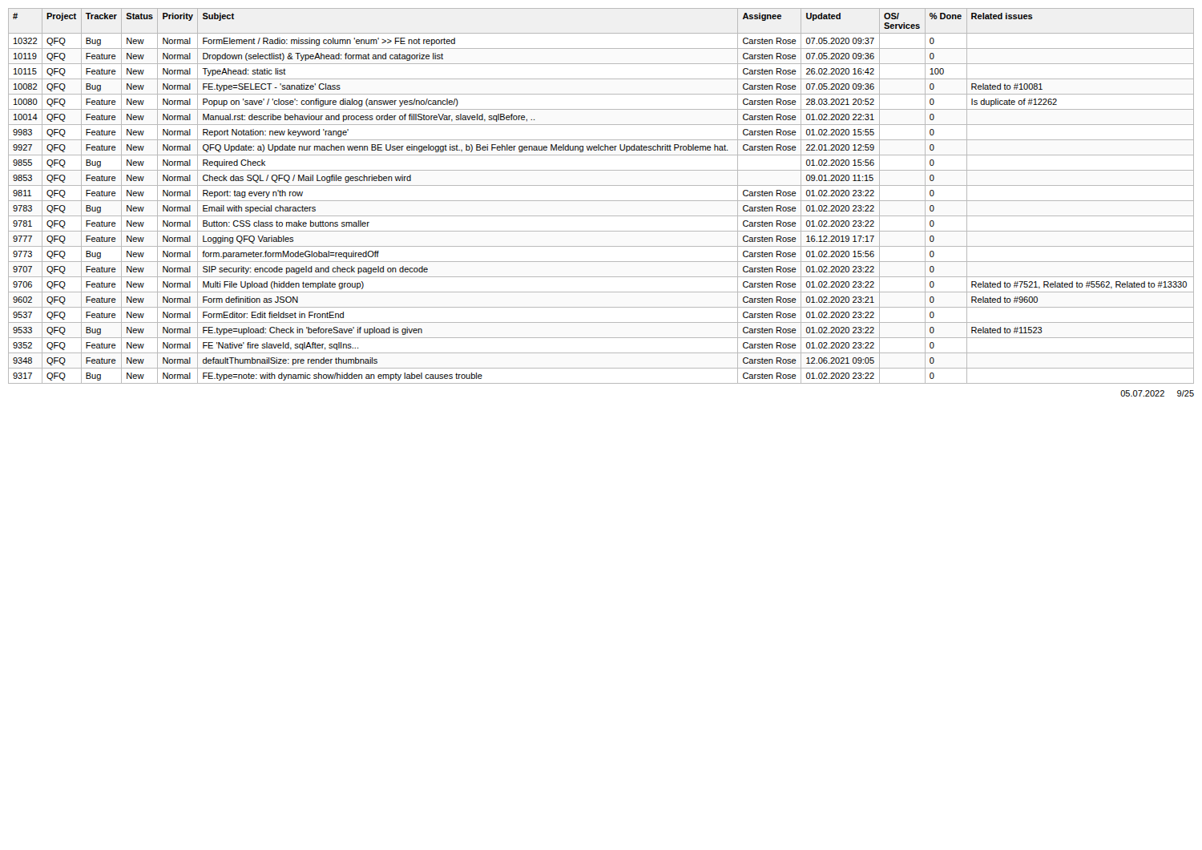| # | Project | Tracker | Status | Priority | Subject | Assignee | Updated | OS/ Services | % Done | Related issues |
| --- | --- | --- | --- | --- | --- | --- | --- | --- | --- | --- |
| 10322 | QFQ | Bug | New | Normal | FormElement / Radio: missing column 'enum' >> FE not reported | Carsten Rose | 07.05.2020 09:37 | | 0 | |
| 10119 | QFQ | Feature | New | Normal | Dropdown (selectlist) & TypeAhead: format and catagorize list | Carsten Rose | 07.05.2020 09:36 | | 0 | |
| 10115 | QFQ | Feature | New | Normal | TypeAhead: static list | Carsten Rose | 26.02.2020 16:42 | | 100 | |
| 10082 | QFQ | Bug | New | Normal | FE.type=SELECT - 'sanatize' Class | Carsten Rose | 07.05.2020 09:36 | | 0 | Related to #10081 |
| 10080 | QFQ | Feature | New | Normal | Popup on 'save' / 'close': configure dialog (answer yes/no/cancle/) | Carsten Rose | 28.03.2021 20:52 | | 0 | Is duplicate of #12262 |
| 10014 | QFQ | Feature | New | Normal | Manual.rst: describe behaviour and process order of fillStoreVar, slaveId, sqlBefore, .. | Carsten Rose | 01.02.2020 22:31 | | 0 | |
| 9983 | QFQ | Feature | New | Normal | Report Notation: new keyword 'range' | Carsten Rose | 01.02.2020 15:55 | | 0 | |
| 9927 | QFQ | Feature | New | Normal | QFQ Update: a) Update nur machen wenn BE User eingeloggt ist., b) Bei Fehler genaue Meldung welcher Updateschritt Probleme hat. | Carsten Rose | 22.01.2020 12:59 | | 0 | |
| 9855 | QFQ | Bug | New | Normal | Required Check | | 01.02.2020 15:56 | | 0 | |
| 9853 | QFQ | Feature | New | Normal | Check das SQL / QFQ / Mail Logfile geschrieben wird | | 09.01.2020 11:15 | | 0 | |
| 9811 | QFQ | Feature | New | Normal | Report: tag every n'th row | Carsten Rose | 01.02.2020 23:22 | | 0 | |
| 9783 | QFQ | Bug | New | Normal | Email with special characters | Carsten Rose | 01.02.2020 23:22 | | 0 | |
| 9781 | QFQ | Feature | New | Normal | Button: CSS class to make buttons smaller | Carsten Rose | 01.02.2020 23:22 | | 0 | |
| 9777 | QFQ | Feature | New | Normal | Logging QFQ Variables | Carsten Rose | 16.12.2019 17:17 | | 0 | |
| 9773 | QFQ | Bug | New | Normal | form.parameter.formModeGlobal=requiredOff | Carsten Rose | 01.02.2020 15:56 | | 0 | |
| 9707 | QFQ | Feature | New | Normal | SIP security: encode pageId and check pageId on decode | Carsten Rose | 01.02.2020 23:22 | | 0 | |
| 9706 | QFQ | Feature | New | Normal | Multi File Upload (hidden template group) | Carsten Rose | 01.02.2020 23:22 | | 0 | Related to #7521, Related to #5562, Related to #13330 |
| 9602 | QFQ | Feature | New | Normal | Form definition as JSON | Carsten Rose | 01.02.2020 23:21 | | 0 | Related to #9600 |
| 9537 | QFQ | Feature | New | Normal | FormEditor: Edit fieldset in FrontEnd | Carsten Rose | 01.02.2020 23:22 | | 0 | |
| 9533 | QFQ | Bug | New | Normal | FE.type=upload: Check in 'beforeSave' if upload is given | Carsten Rose | 01.02.2020 23:22 | | 0 | Related to #11523 |
| 9352 | QFQ | Feature | New | Normal | FE 'Native' fire slaveId, sqlAfter, sqlIns... | Carsten Rose | 01.02.2020 23:22 | | 0 | |
| 9348 | QFQ | Feature | New | Normal | defaultThumbnailSize: pre render thumbnails | Carsten Rose | 12.06.2021 09:05 | | 0 | |
| 9317 | QFQ | Bug | New | Normal | FE.type=note: with dynamic show/hidden an empty label causes trouble | Carsten Rose | 01.02.2020 23:22 | | 0 | |
05.07.2022 9/25